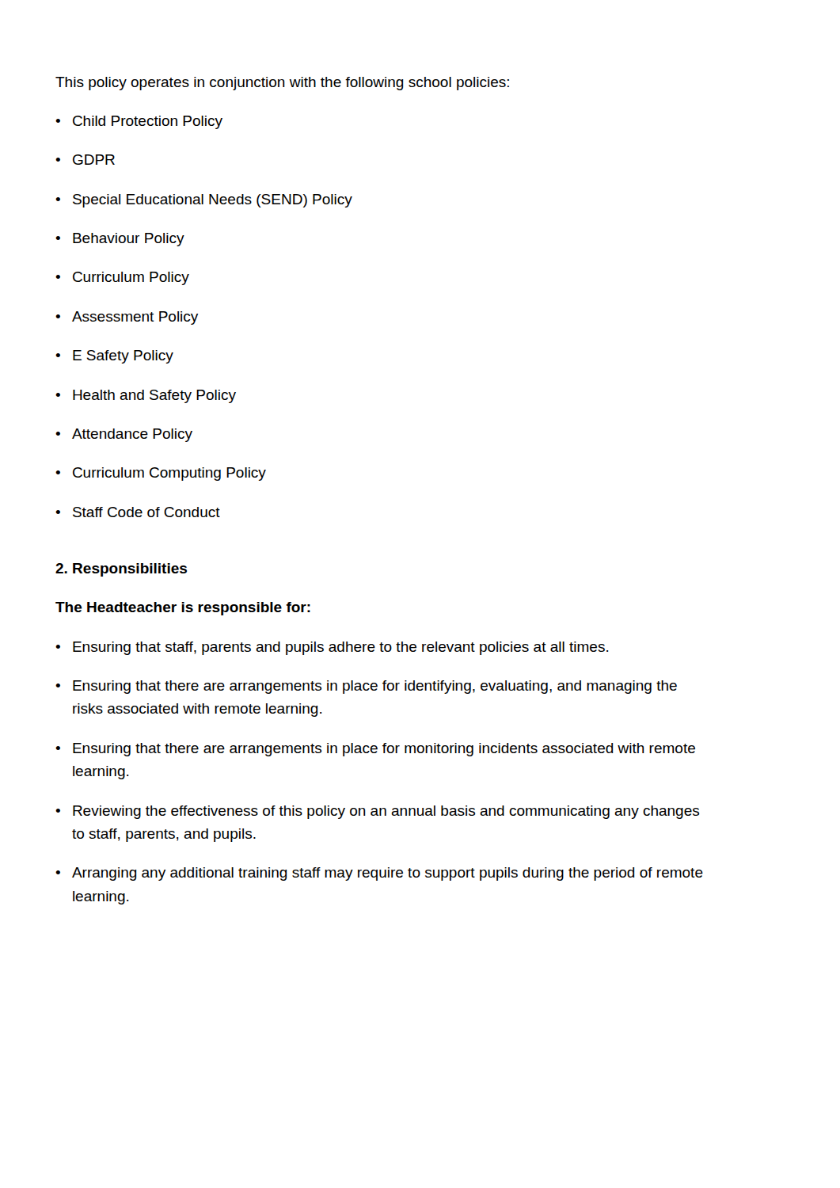This policy operates in conjunction with the following school policies:
Child Protection Policy
GDPR
Special Educational Needs (SEND) Policy
Behaviour Policy
Curriculum Policy
Assessment Policy
E Safety Policy
Health and Safety Policy
Attendance Policy
Curriculum Computing Policy
Staff Code of Conduct
2. Responsibilities
The Headteacher is responsible for:
Ensuring that staff, parents and pupils adhere to the relevant policies at all times.
Ensuring that there are arrangements in place for identifying, evaluating, and managing the risks associated with remote learning.
Ensuring that there are arrangements in place for monitoring incidents associated with remote learning.
Reviewing the effectiveness of this policy on an annual basis and communicating any changes to staff, parents, and pupils.
Arranging any additional training staff may require to support pupils during the period of remote learning.